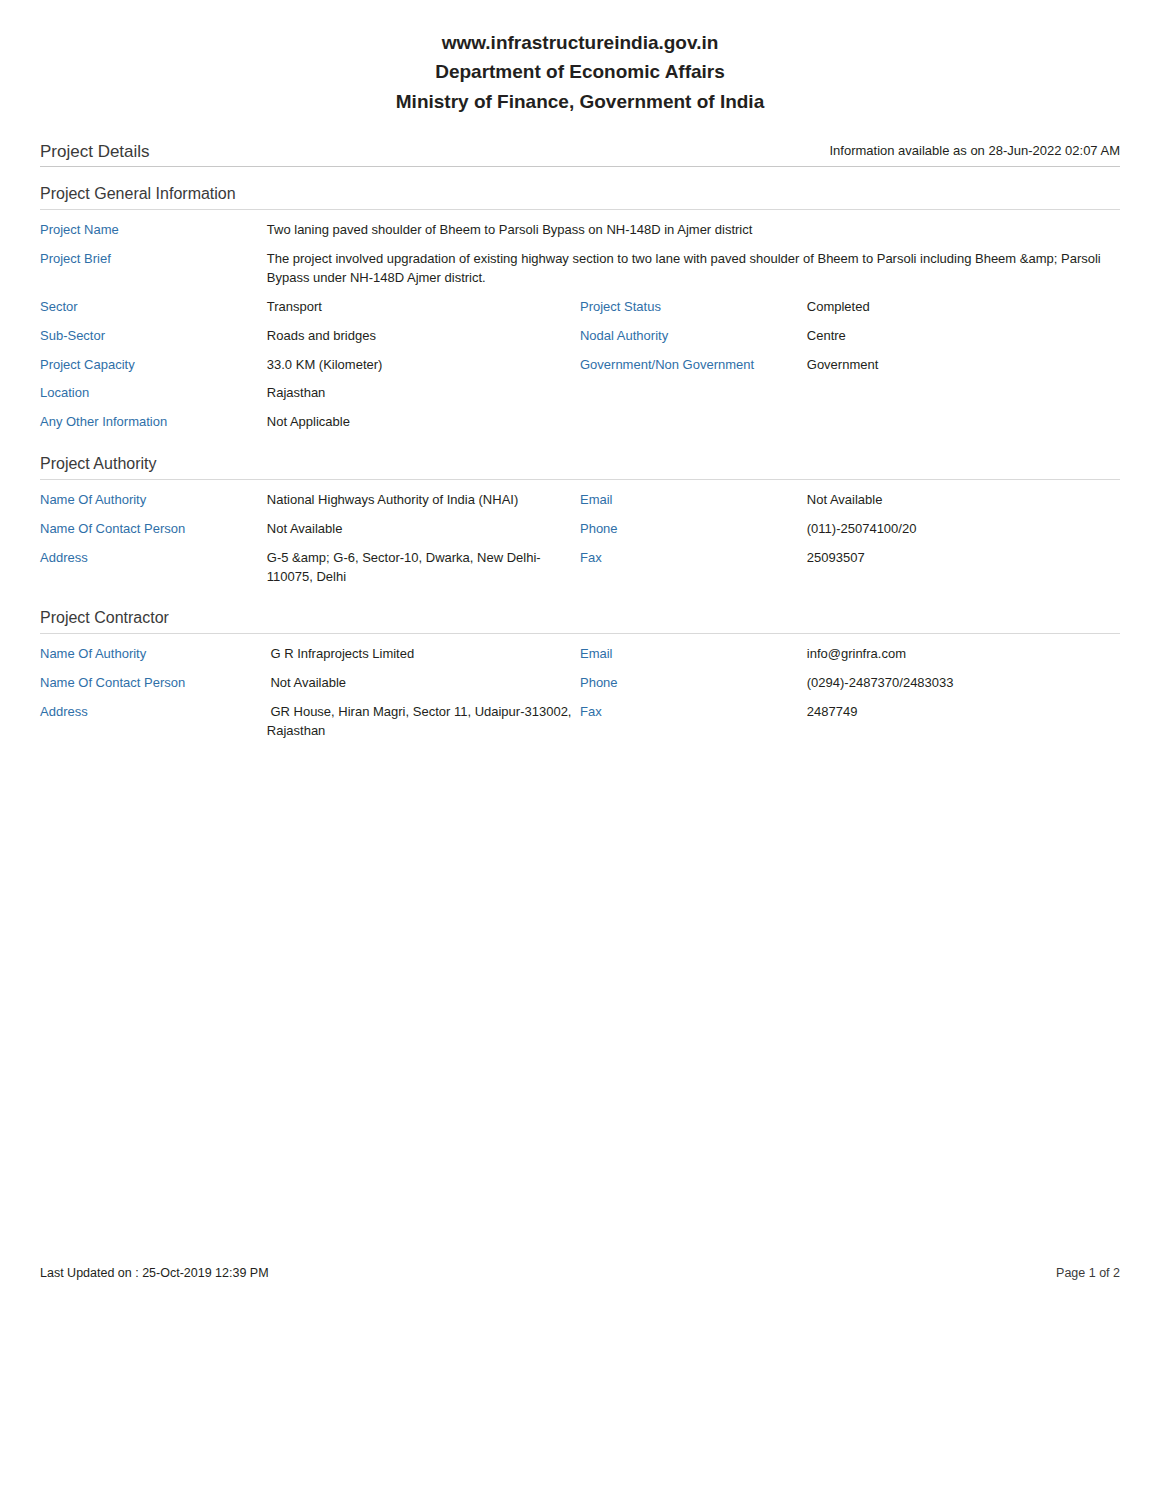www.infrastructureindia.gov.in
Department of Economic Affairs
Ministry of Finance, Government of India
Project Details
Information available as on 28-Jun-2022 02:07 AM
Project General Information
| Project Name | Two laning paved shoulder of Bheem to Parsoli Bypass on NH-148D in Ajmer district |
| Project Brief | The project involved upgradation of existing highway section to two lane with paved shoulder of Bheem to Parsoli including Bheem &amp; Parsoli Bypass under NH-148D Ajmer district. |
| Sector | Transport | Project Status | Completed |
| Sub-Sector | Roads and bridges | Nodal Authority | Centre |
| Project Capacity | 33.0 KM (Kilometer) | Government/Non Government | Government |
| Location | Rajasthan | | |
| Any Other Information | Not Applicable | | |
Project Authority
| Name Of Authority | National Highways Authority of India (NHAI) | Email | Not Available |
| Name Of Contact Person | Not Available | Phone | (011)-25074100/20 |
| Address | G-5 &amp; G-6, Sector-10, Dwarka, New Delhi-110075, Delhi | Fax | 25093507 |
Project Contractor
| Name Of Authority | G R Infraprojects Limited | Email | info@grinfra.com |
| Name Of Contact Person | Not Available | Phone | (0294)-2487370/2483033 |
| Address | GR House, Hiran Magri, Sector 11, Udaipur-313002, Rajasthan | Fax | 2487749 |
Last Updated on : 25-Oct-2019 12:39 PM
Page 1 of 2